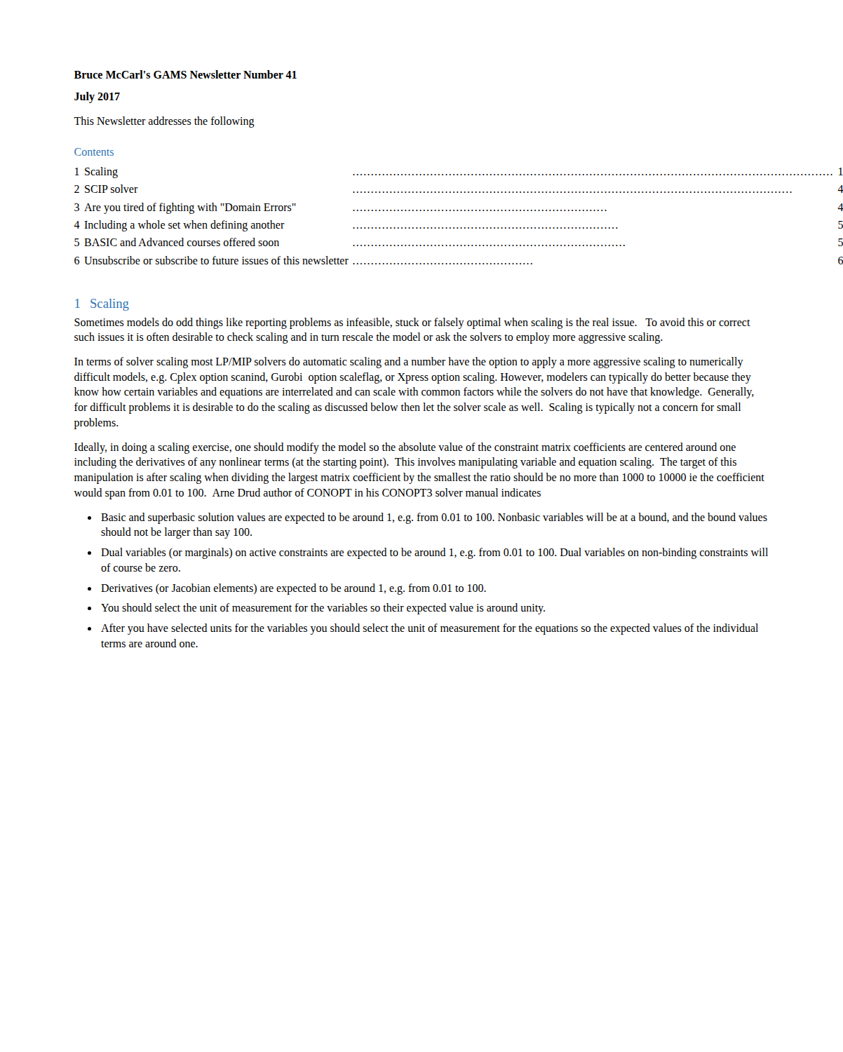Bruce McCarl's GAMS Newsletter Number 41
July 2017
This Newsletter addresses the following
Contents
| 1 | Scaling | .................................................................................................................................. | 1 |
| 2 | SCIP solver | ....................................................................................................................... | 4 |
| 3 | Are you tired of fighting with "Domain Errors" | ..................................................................... | 4 |
| 4 | Including a whole set when defining another | ........................................................................ | 5 |
| 5 | BASIC and Advanced courses offered soon | .......................................................................... | 5 |
| 6 | Unsubscribe or subscribe to future issues of this newsletter | ................................................. | 6 |
1 Scaling
Sometimes models do odd things like reporting problems as infeasible, stuck or falsely optimal when scaling is the real issue. To avoid this or correct such issues it is often desirable to check scaling and in turn rescale the model or ask the solvers to employ more aggressive scaling.
In terms of solver scaling most LP/MIP solvers do automatic scaling and a number have the option to apply a more aggressive scaling to numerically difficult models, e.g. Cplex option scanind, Gurobi option scaleflag, or Xpress option scaling. However, modelers can typically do better because they know how certain variables and equations are interrelated and can scale with common factors while the solvers do not have that knowledge. Generally, for difficult problems it is desirable to do the scaling as discussed below then let the solver scale as well. Scaling is typically not a concern for small problems.
Ideally, in doing a scaling exercise, one should modify the model so the absolute value of the constraint matrix coefficients are centered around one including the derivatives of any nonlinear terms (at the starting point). This involves manipulating variable and equation scaling. The target of this manipulation is after scaling when dividing the largest matrix coefficient by the smallest the ratio should be no more than 1000 to 10000 ie the coefficient would span from 0.01 to 100. Arne Drud author of CONOPT in his CONOPT3 solver manual indicates
Basic and superbasic solution values are expected to be around 1, e.g. from 0.01 to 100. Nonbasic variables will be at a bound, and the bound values should not be larger than say 100.
Dual variables (or marginals) on active constraints are expected to be around 1, e.g. from 0.01 to 100. Dual variables on non-binding constraints will of course be zero.
Derivatives (or Jacobian elements) are expected to be around 1, e.g. from 0.01 to 100.
You should select the unit of measurement for the variables so their expected value is around unity.
After you have selected units for the variables you should select the unit of measurement for the equations so the expected values of the individual terms are around one.